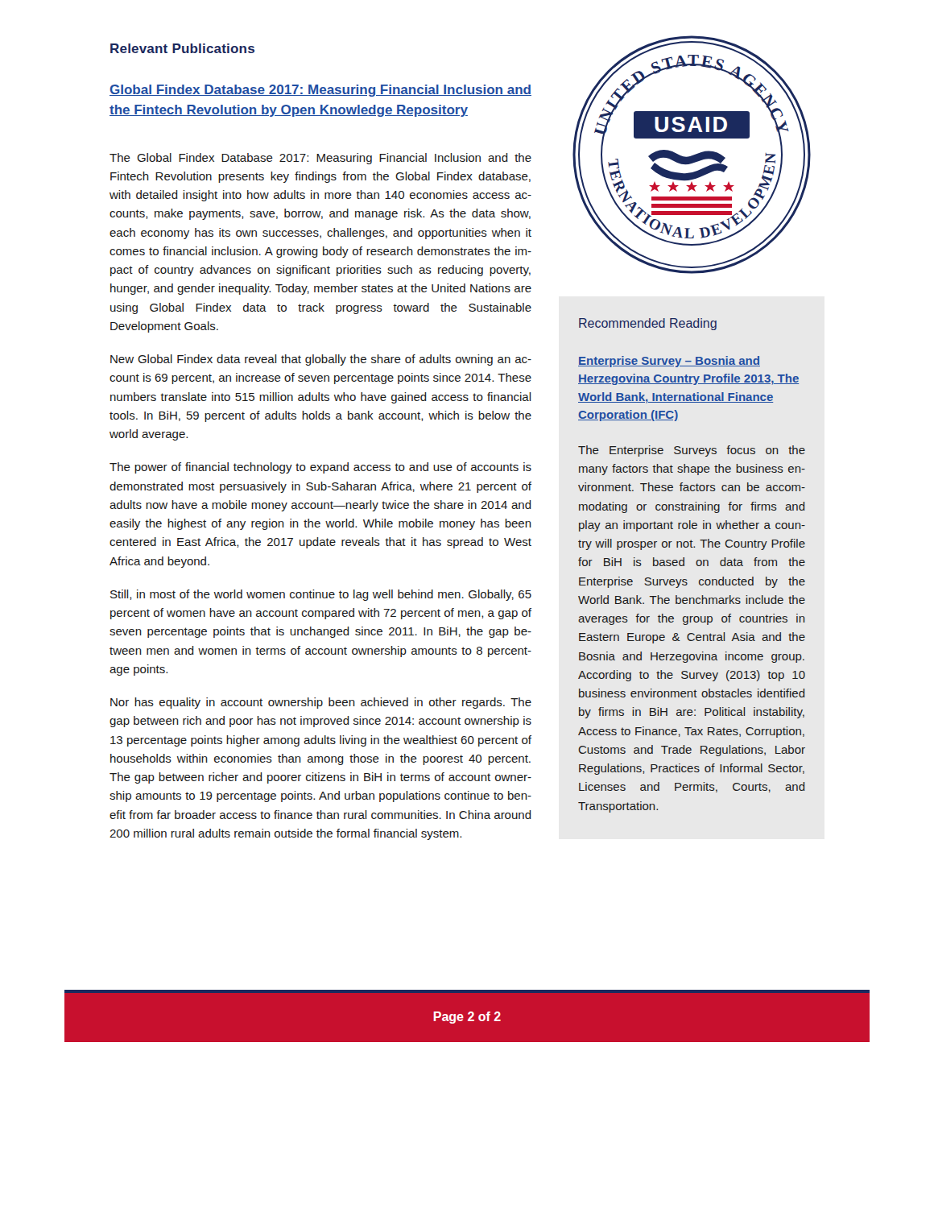Relevant Publications
Global Findex Database 2017: Measuring Financial Inclusion and the Fintech Revolution by Open Knowledge Repository
The Global Findex Database 2017: Measuring Financial Inclusion and the Fintech Revolution presents key findings from the Global Findex database, with detailed insight into how adults in more than 140 economies access accounts, make payments, save, borrow, and manage risk. As the data show, each economy has its own successes, challenges, and opportunities when it comes to financial inclusion. A growing body of research demonstrates the impact of country advances on significant priorities such as reducing poverty, hunger, and gender inequality. Today, member states at the United Nations are using Global Findex data to track progress toward the Sustainable Development Goals.
New Global Findex data reveal that globally the share of adults owning an account is 69 percent, an increase of seven percentage points since 2014. These numbers translate into 515 million adults who have gained access to financial tools. In BiH, 59 percent of adults holds a bank account, which is below the world average.
The power of financial technology to expand access to and use of accounts is demonstrated most persuasively in Sub-Saharan Africa, where 21 percent of adults now have a mobile money account—nearly twice the share in 2014 and easily the highest of any region in the world. While mobile money has been centered in East Africa, the 2017 update reveals that it has spread to West Africa and beyond.
Still, in most of the world women continue to lag well behind men. Globally, 65 percent of women have an account compared with 72 percent of men, a gap of seven percentage points that is unchanged since 2011. In BiH, the gap between men and women in terms of account ownership amounts to 8 percentage points.
Nor has equality in account ownership been achieved in other regards. The gap between rich and poor has not improved since 2014: account ownership is 13 percentage points higher among adults living in the wealthiest 60 percent of households within economies than among those in the poorest 40 percent. The gap between richer and poorer citizens in BiH in terms of account ownership amounts to 19 percentage points. And urban populations continue to benefit from far broader access to finance than rural communities. In China around 200 million rural adults remain outside the formal financial system.
UNITED STATES AGENCY INTERNATIONAL DEVELOPMENT USAID
Recommended Reading
Enterprise Survey – Bosnia and Herzegovina Country Profile 2013, The World Bank, International Finance Corporation (IFC)
The Enterprise Surveys focus on the many factors that shape the business environment. These factors can be accommodating or constraining for firms and play an important role in whether a country will prosper or not. The Country Profile for BiH is based on data from the Enterprise Surveys conducted by the World Bank. The benchmarks include the averages for the group of countries in Eastern Europe & Central Asia and the Bosnia and Herzegovina income group. According to the Survey (2013) top 10 business environment obstacles identified by firms in BiH are: Political instability, Access to Finance, Tax Rates, Corruption, Customs and Trade Regulations, Labor Regulations, Practices of Informal Sector, Licenses and Permits, Courts, and Transportation.
Page 2 of 2